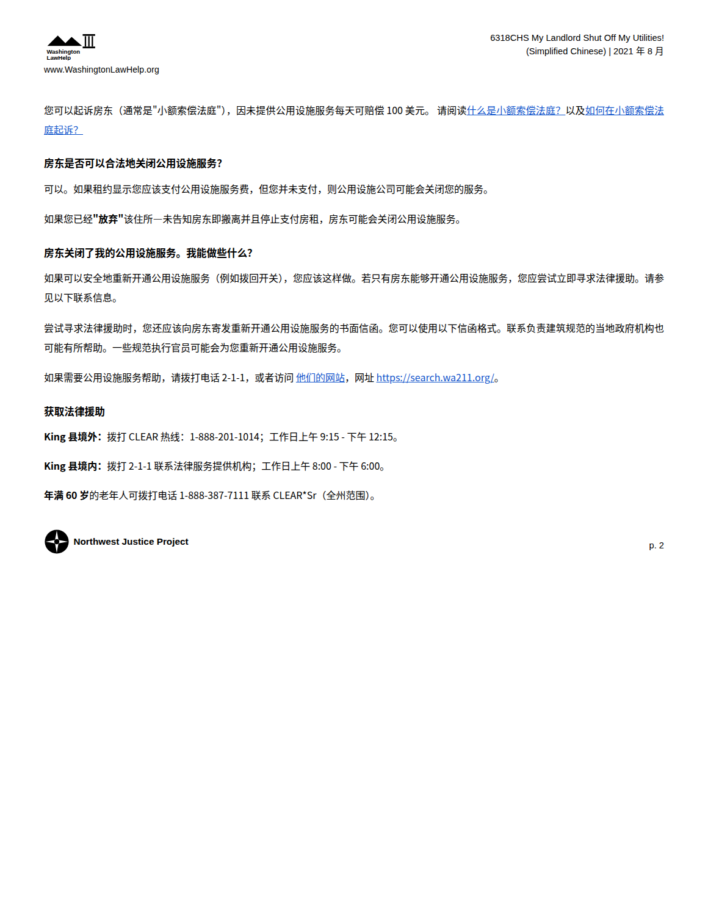Washington LawHelp
www.WashingtonLawHelp.org
6318CHS My Landlord Shut Off My Utilities!
(Simplified Chinese) | 2021 年 8 月
您可以起诉房东（通常是"小额索偿法庭"），因未提供公用设施服务每天可赔偿 100 美元。 请阅读什么是小额索偿法庭？以及如何在小额索偿法庭起诉？
房东是否可以合法地关闭公用设施服务？
可以。如果租约显示您应该支付公用设施服务费，但您并未支付，则公用设施公司可能会关闭您的服务。
如果您已经"放弃"该住所—未告知房东即搬离并且停止支付房租，房东可能会关闭公用设施服务。
房东关闭了我的公用设施服务。我能做些什么？
如果可以安全地重新开通公用设施服务（例如拨回开关），您应该这样做。若只有房东能够开通公用设施服务，您应尝试立即寻求法律援助。请参见以下联系信息。
尝试寻求法律援助时，您还应该向房东寄发重新开通公用设施服务的书面信函。您可以使用以下信函格式。联系负责建筑规范的当地政府机构也可能有所帮助。一些规范执行官员可能会为您重新开通公用设施服务。
如果需要公用设施服务帮助，请拨打电话 2-1-1，或者访问 他们的网站，网址 https://search.wa211.org/。
获取法律援助
King 县境外：拨打 CLEAR 热线：1-888-201-1014；工作日上午 9:15 - 下午 12:15。
King 县境内：拨打 2-1-1 联系法律服务提供机构；工作日上午 8:00 - 下午 6:00。
年满 60 岁的老年人可拨打电话 1-888-387-7111 联系 CLEAR*Sr（全州范围）。
Northwest Justice Project
p. 2